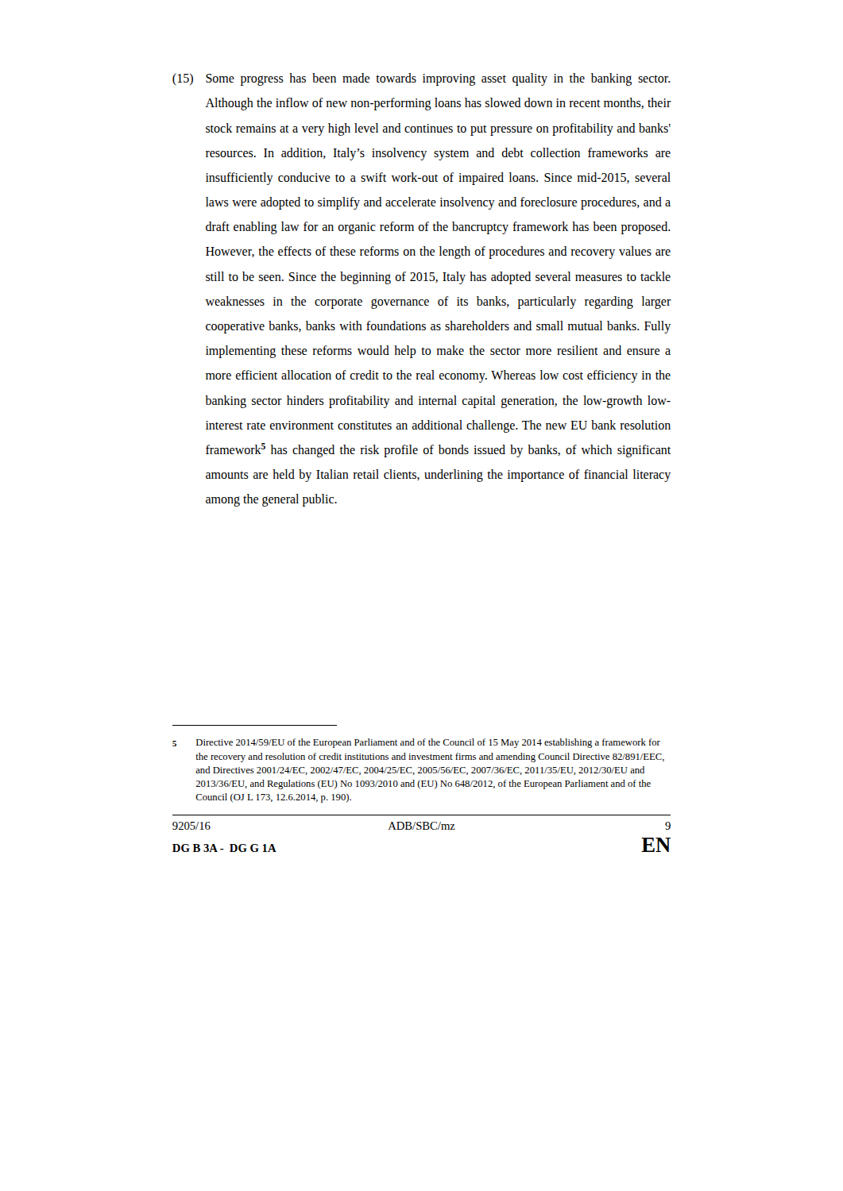(15) Some progress has been made towards improving asset quality in the banking sector. Although the inflow of new non-performing loans has slowed down in recent months, their stock remains at a very high level and continues to put pressure on profitability and banks' resources. In addition, Italy’s insolvency system and debt collection frameworks are insufficiently conducive to a swift work-out of impaired loans. Since mid-2015, several laws were adopted to simplify and accelerate insolvency and foreclosure procedures, and a draft enabling law for an organic reform of the bancruptcy framework has been proposed. However, the effects of these reforms on the length of procedures and recovery values are still to be seen. Since the beginning of 2015, Italy has adopted several measures to tackle weaknesses in the corporate governance of its banks, particularly regarding larger cooperative banks, banks with foundations as shareholders and small mutual banks. Fully implementing these reforms would help to make the sector more resilient and ensure a more efficient allocation of credit to the real economy. Whereas low cost efficiency in the banking sector hinders profitability and internal capital generation, the low-growth low-interest rate environment constitutes an additional challenge. The new EU bank resolution framework5 has changed the risk profile of bonds issued by banks, of which significant amounts are held by Italian retail clients, underlining the importance of financial literacy among the general public.
5
Directive 2014/59/EU of the European Parliament and of the Council of 15 May 2014 establishing a framework for the recovery and resolution of credit institutions and investment firms and amending Council Directive 82/891/EEC, and Directives 2001/24/EC, 2002/47/EC, 2004/25/EC, 2005/56/EC, 2007/36/EC, 2011/35/EU, 2012/30/EU and 2013/36/EU, and Regulations (EU) No 1093/2010 and (EU) No 648/2012, of the European Parliament and of the Council (OJ L 173, 12.6.2014, p. 190).
9205/16
ADB/SBC/mz
9
DG B 3A - DG G 1A
EN